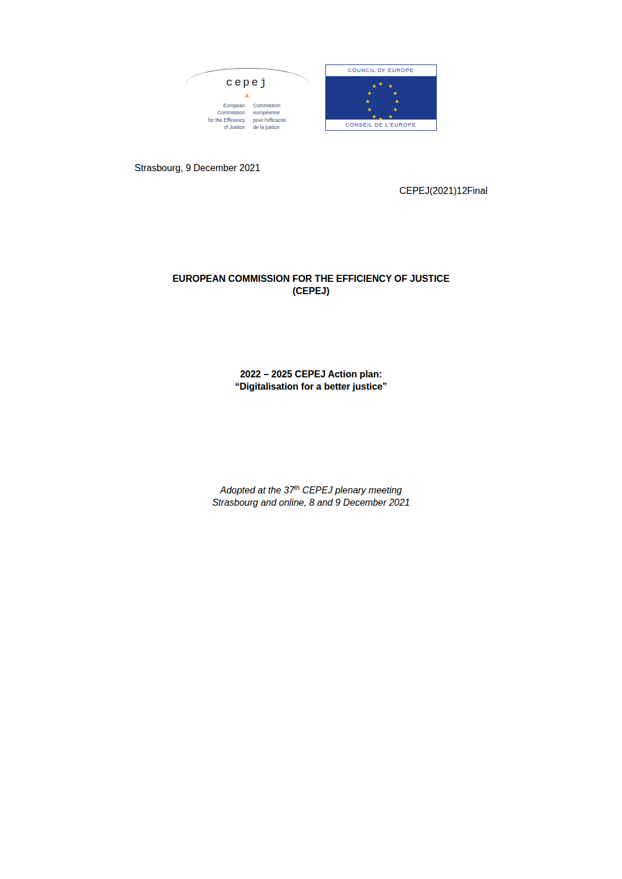cepej
▲
European
Commission
for the Efficiency
of Justice
Commission
européenne
pour l'efficacité
de la justice
COUNCIL OF EUROPE
★ ★ ★ ★ ★ ★ ★ ★ ★ ★ ★ ★
CONSEIL DE L'EUROPE
Strasbourg, 9 December 2021
CEPEJ(2021)12Final
EUROPEAN COMMISSION FOR THE EFFICIENCY OF JUSTICE
(CEPEJ)
2022 – 2025 CEPEJ Action plan:
“Digitalisation for a better justice”
Adopted at the 37th CEPEJ plenary meeting
Strasbourg and online, 8 and 9 December 2021